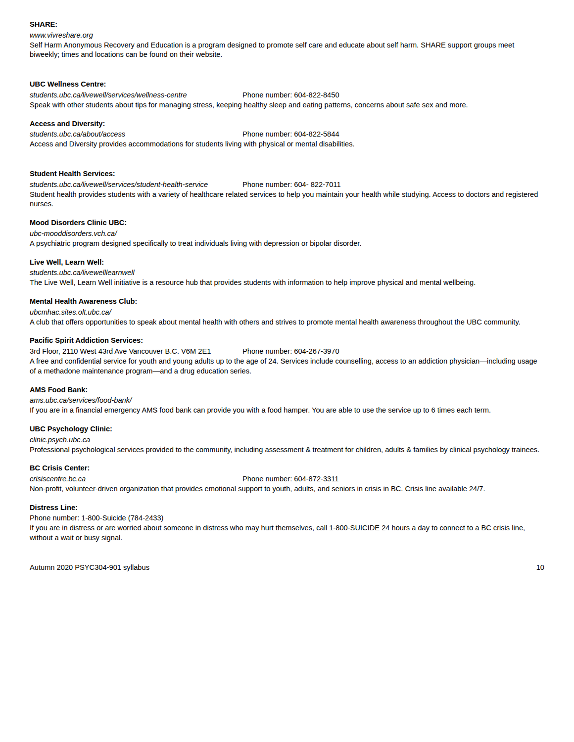SHARE:
www.vivreshare.org
Self Harm Anonymous Recovery and Education is a program designed to promote self care and educate about self harm. SHARE support groups meet biweekly; times and locations can be found on their website.
UBC Wellness Centre:
students.ubc.ca/livewell/services/wellness-centre Phone number: 604-822-8450
Speak with other students about tips for managing stress, keeping healthy sleep and eating patterns, concerns about safe sex and more.
Access and Diversity:
students.ubc.ca/about/access Phone number: 604-822-5844
Access and Diversity provides accommodations for students living with physical or mental disabilities.
Student Health Services:
students.ubc.ca/livewell/services/student-health-service Phone number: 604- 822-7011
Student health provides students with a variety of healthcare related services to help you maintain your health while studying. Access to doctors and registered nurses.
Mood Disorders Clinic UBC:
ubc-mooddisorders.vch.ca/
A psychiatric program designed specifically to treat individuals living with depression or bipolar disorder.
Live Well, Learn Well:
students.ubc.ca/livewelllearnwell
The Live Well, Learn Well initiative is a resource hub that provides students with information to help improve physical and mental wellbeing.
Mental Health Awareness Club:
ubcmhac.sites.olt.ubc.ca/
A club that offers opportunities to speak about mental health with others and strives to promote mental health awareness throughout the UBC community.
Pacific Spirit Addiction Services:
3rd Floor, 2110 West 43rd Ave Vancouver B.C. V6M 2E1 Phone number: 604-267-3970
A free and confidential service for youth and young adults up to the age of 24. Services include counselling, access to an addiction physician—including usage of a methadone maintenance program—and a drug education series.
AMS Food Bank:
ams.ubc.ca/services/food-bank/
If you are in a financial emergency AMS food bank can provide you with a food hamper. You are able to use the service up to 6 times each term.
UBC Psychology Clinic:
clinic.psych.ubc.ca
Professional psychological services provided to the community, including assessment & treatment for children, adults & families by clinical psychology trainees.
BC Crisis Center:
crisiscentre.bc.ca Phone number: 604-872-3311
Non-profit, volunteer-driven organization that provides emotional support to youth, adults, and seniors in crisis in BC. Crisis line available 24/7.
Distress Line:
Phone number: 1-800-Suicide (784-2433)
If you are in distress or are worried about someone in distress who may hurt themselves, call 1-800-SUICIDE 24 hours a day to connect to a BC crisis line, without a wait or busy signal.
Autumn 2020 PSYC304-901 syllabus 10